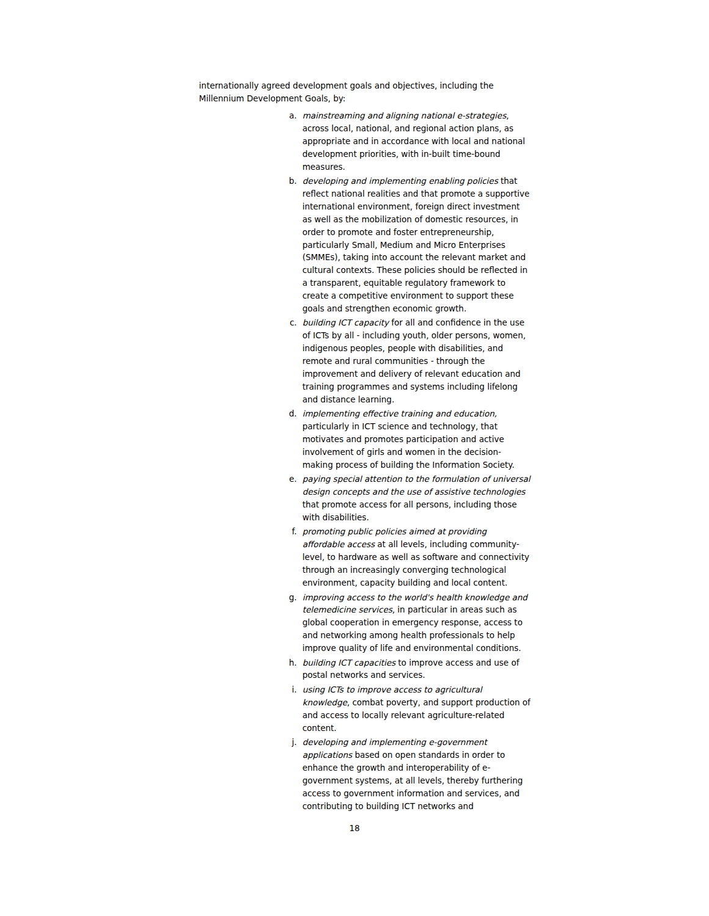internationally agreed development goals and objectives, including the Millennium Development Goals, by:
mainstreaming and aligning national e-strategies, across local, national, and regional action plans, as appropriate and in accordance with local and national development priorities, with in-built time-bound measures.
developing and implementing enabling policies that reflect national realities and that promote a supportive international environment, foreign direct investment as well as the mobilization of domestic resources, in order to promote and foster entrepreneurship, particularly Small, Medium and Micro Enterprises (SMMEs), taking into account the relevant market and cultural contexts. These policies should be reflected in a transparent, equitable regulatory framework to create a competitive environment to support these goals and strengthen economic growth.
building ICT capacity for all and confidence in the use of ICTs by all - including youth, older persons, women, indigenous peoples, people with disabilities, and remote and rural communities - through the improvement and delivery of relevant education and training programmes and systems including lifelong and distance learning.
implementing effective training and education, particularly in ICT science and technology, that motivates and promotes participation and active involvement of girls and women in the decision-making process of building the Information Society.
paying special attention to the formulation of universal design concepts and the use of assistive technologies that promote access for all persons, including those with disabilities.
promoting public policies aimed at providing affordable access at all levels, including community-level, to hardware as well as software and connectivity through an increasingly converging technological environment, capacity building and local content.
improving access to the world's health knowledge and telemedicine services, in particular in areas such as global cooperation in emergency response, access to and networking among health professionals to help improve quality of life and environmental conditions.
building ICT capacities to improve access and use of postal networks and services.
using ICTs to improve access to agricultural knowledge, combat poverty, and support production of and access to locally relevant agriculture-related content.
developing and implementing e-government applications based on open standards in order to enhance the growth and interoperability of e-government systems, at all levels, thereby furthering access to government information and services, and contributing to building ICT networks and
18